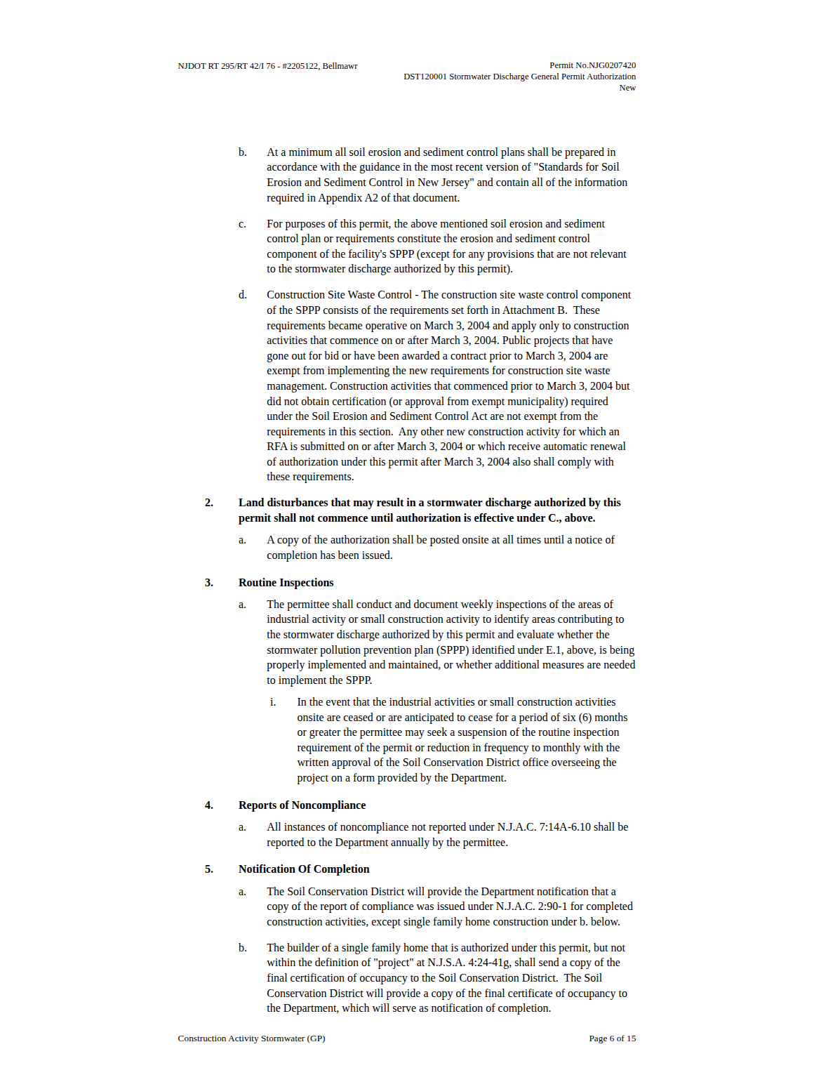NJDOT RT 295/RT 42/I 76 - #2205122, Bellmawr
Permit No.NJG0207420
DST120001 Stormwater Discharge General Permit Authorization
New
b. At a minimum all soil erosion and sediment control plans shall be prepared in accordance with the guidance in the most recent version of "Standards for Soil Erosion and Sediment Control in New Jersey" and contain all of the information required in Appendix A2 of that document.
c. For purposes of this permit, the above mentioned soil erosion and sediment control plan or requirements constitute the erosion and sediment control component of the facility's SPPP (except for any provisions that are not relevant to the stormwater discharge authorized by this permit).
d. Construction Site Waste Control - The construction site waste control component of the SPPP consists of the requirements set forth in Attachment B. These requirements became operative on March 3, 2004 and apply only to construction activities that commence on or after March 3, 2004. Public projects that have gone out for bid or have been awarded a contract prior to March 3, 2004 are exempt from implementing the new requirements for construction site waste management. Construction activities that commenced prior to March 3, 2004 but did not obtain certification (or approval from exempt municipality) required under the Soil Erosion and Sediment Control Act are not exempt from the requirements in this section. Any other new construction activity for which an RFA is submitted on or after March 3, 2004 or which receive automatic renewal of authorization under this permit after March 3, 2004 also shall comply with these requirements.
2. Land disturbances that may result in a stormwater discharge authorized by this permit shall not commence until authorization is effective under C., above.
a. A copy of the authorization shall be posted onsite at all times until a notice of completion has been issued.
3. Routine Inspections
a. The permittee shall conduct and document weekly inspections of the areas of industrial activity or small construction activity to identify areas contributing to the stormwater discharge authorized by this permit and evaluate whether the stormwater pollution prevention plan (SPPP) identified under E.1, above, is being properly implemented and maintained, or whether additional measures are needed to implement the SPPP.
i. In the event that the industrial activities or small construction activities onsite are ceased or are anticipated to cease for a period of six (6) months or greater the permittee may seek a suspension of the routine inspection requirement of the permit or reduction in frequency to monthly with the written approval of the Soil Conservation District office overseeing the project on a form provided by the Department.
4. Reports of Noncompliance
a. All instances of noncompliance not reported under N.J.A.C. 7:14A-6.10 shall be reported to the Department annually by the permittee.
5. Notification Of Completion
a. The Soil Conservation District will provide the Department notification that a copy of the report of compliance was issued under N.J.A.C. 2:90-1 for completed construction activities, except single family home construction under b. below.
b. The builder of a single family home that is authorized under this permit, but not within the definition of "project" at N.J.S.A. 4:24-41g, shall send a copy of the final certification of occupancy to the Soil Conservation District. The Soil Conservation District will provide a copy of the final certificate of occupancy to the Department, which will serve as notification of completion.
Construction Activity Stormwater (GP)
Page 6 of 15